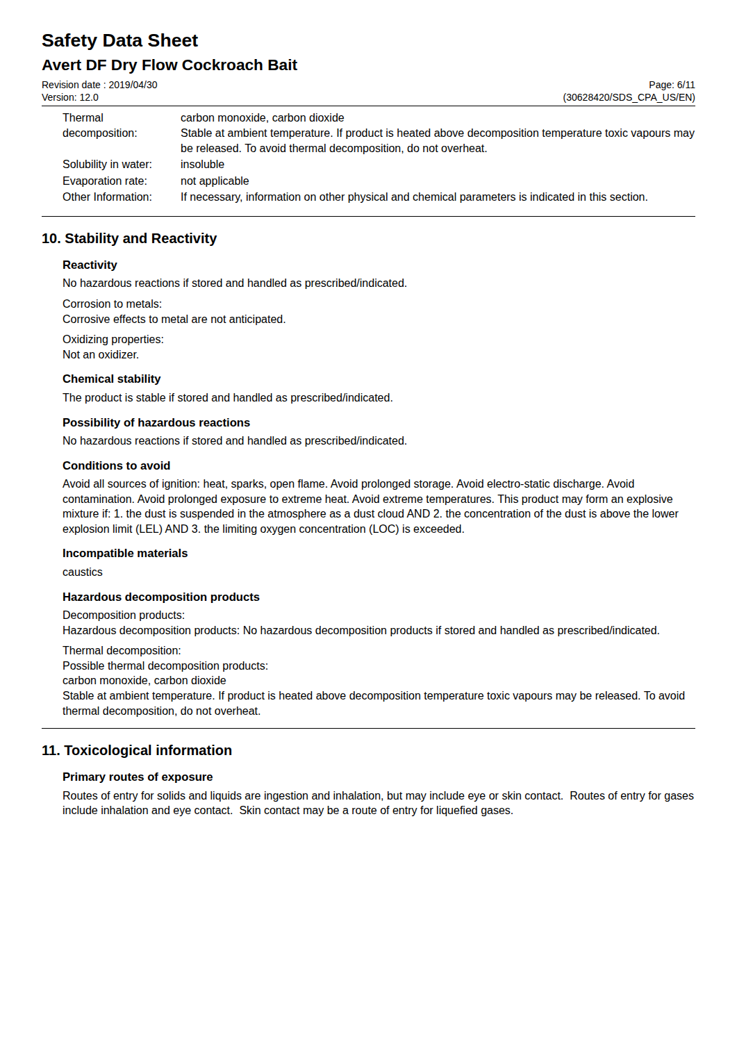Safety Data Sheet
Avert DF Dry Flow Cockroach Bait
Revision date : 2019/04/30
Version: 12.0
Page: 6/11
(30628420/SDS_CPA_US/EN)
Thermal decomposition:
carbon monoxide, carbon dioxide
Stable at ambient temperature. If product is heated above decomposition temperature toxic vapours may be released. To avoid thermal decomposition, do not overheat.
Solubility in water:
insoluble
Evaporation rate:
not applicable
Other Information:
If necessary, information on other physical and chemical parameters is indicated in this section.
10. Stability and Reactivity
Reactivity
No hazardous reactions if stored and handled as prescribed/indicated.
Corrosion to metals:
Corrosive effects to metal are not anticipated.
Oxidizing properties:
Not an oxidizer.
Chemical stability
The product is stable if stored and handled as prescribed/indicated.
Possibility of hazardous reactions
No hazardous reactions if stored and handled as prescribed/indicated.
Conditions to avoid
Avoid all sources of ignition: heat, sparks, open flame. Avoid prolonged storage. Avoid electro-static discharge. Avoid contamination. Avoid prolonged exposure to extreme heat. Avoid extreme temperatures. This product may form an explosive mixture if: 1. the dust is suspended in the atmosphere as a dust cloud AND 2. the concentration of the dust is above the lower explosion limit (LEL) AND 3. the limiting oxygen concentration (LOC) is exceeded.
Incompatible materials
caustics
Hazardous decomposition products
Decomposition products:
Hazardous decomposition products: No hazardous decomposition products if stored and handled as prescribed/indicated.
Thermal decomposition:
Possible thermal decomposition products:
carbon monoxide, carbon dioxide
Stable at ambient temperature. If product is heated above decomposition temperature toxic vapours may be released. To avoid thermal decomposition, do not overheat.
11. Toxicological information
Primary routes of exposure
Routes of entry for solids and liquids are ingestion and inhalation, but may include eye or skin contact. Routes of entry for gases include inhalation and eye contact. Skin contact may be a route of entry for liquefied gases.